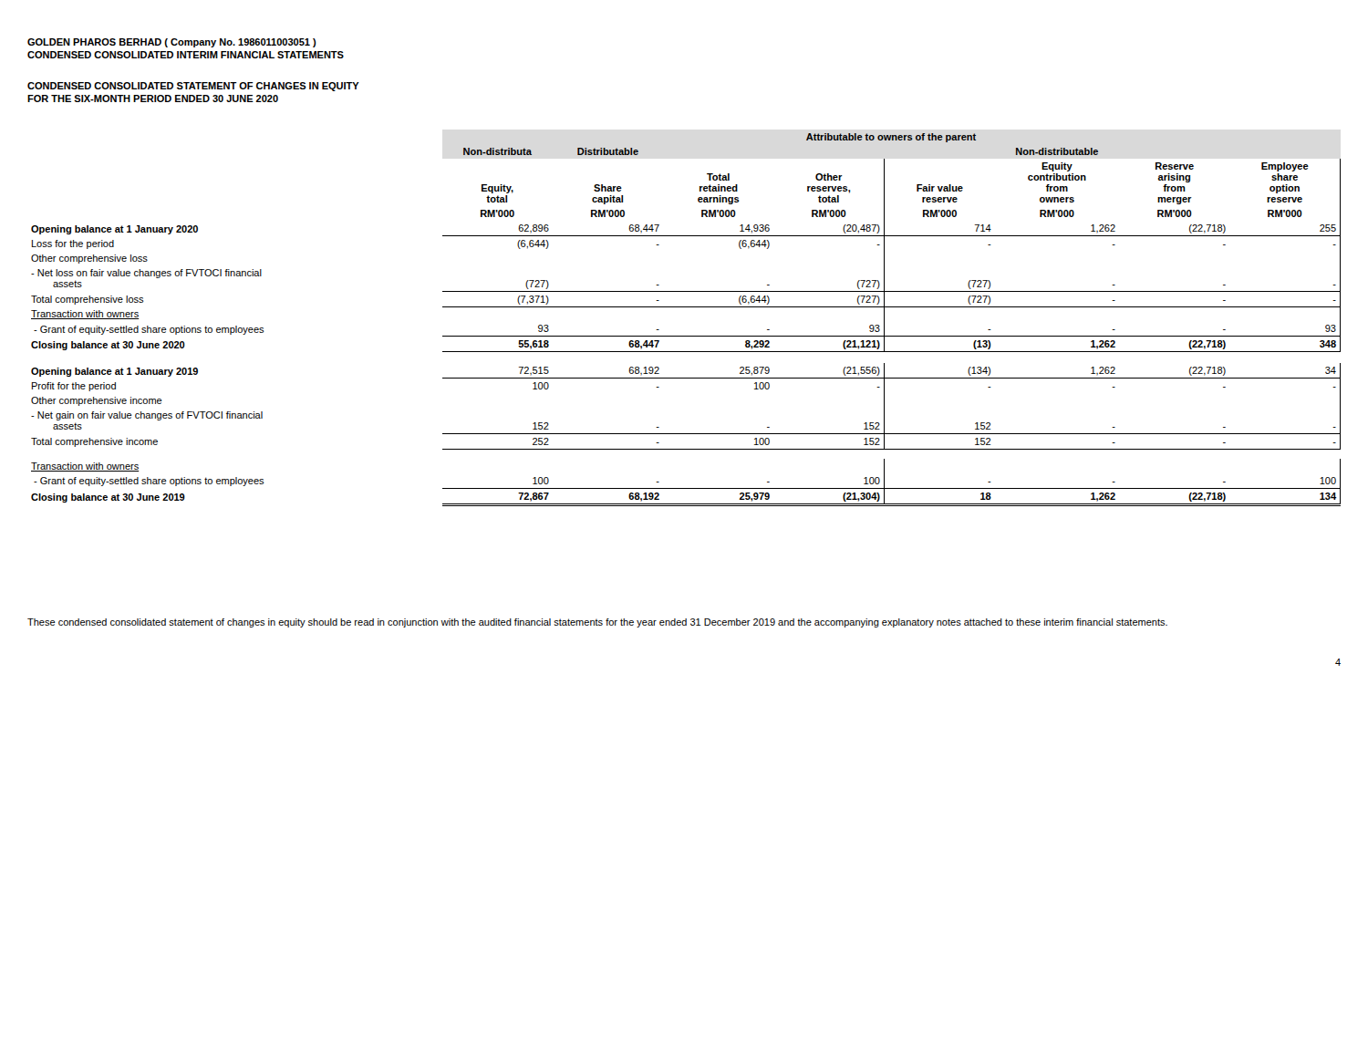GOLDEN PHAROS BERHAD ( Company No. 1986011003051 )
CONDENSED CONSOLIDATED INTERIM FINANCIAL STATEMENTS
CONDENSED CONSOLIDATED STATEMENT OF CHANGES IN EQUITY
FOR THE SIX-MONTH PERIOD ENDED 30 JUNE 2020
| | Attributable to owners of the parent |
| --- | --- |
| | Non-distributa | Distributable | | Non-distributable |
| | Equity, total | Share capital | Total retained earnings | Other reserves, total | Fair value reserve | Equity contribution from owners | Reserve arising from merger | Employee share option reserve |
| | RM'000 | RM'000 | RM'000 | RM'000 | RM'000 | RM'000 | RM'000 | RM'000 |
| Opening balance at 1 January 2020 | 62,896 | 68,447 | 14,936 | (20,487) | 714 | 1,262 | (22,718) | 255 |
| Loss for the period | (6,644) | - | (6,644) | - | - | - | - | - |
| Other comprehensive loss | | | | | | | | |
| - Net loss on fair value changes of FVTOCI financial assets | (727) | - | - | (727) | (727) | - | - | - |
| Total comprehensive loss | (7,371) | - | (6,644) | (727) | (727) | - | - | - |
| Transaction with owners | | | | | | | | |
| - Grant of equity-settled share options to employees | 93 | - | - | 93 | - | - | - | 93 |
| Closing balance at 30 June 2020 | 55,618 | 68,447 | 8,292 | (21,121) | (13) | 1,262 | (22,718) | 348 |
| Opening balance at 1 January 2019 | 72,515 | 68,192 | 25,879 | (21,556) | (134) | 1,262 | (22,718) | 34 |
| Profit for the period | 100 | - | 100 | - | - | - | - | - |
| Other comprehensive income | | | | | | | | |
| - Net gain on fair value changes of FVTOCI financial assets | 152 | - | - | 152 | 152 | - | - | - |
| Total comprehensive income | 252 | - | 100 | 152 | 152 | - | - | - |
| Transaction with owners | | | | | | | | |
| - Grant of equity-settled share options to employees | 100 | - | - | 100 | - | - | - | 100 |
| Closing balance at 30 June 2019 | 72,867 | 68,192 | 25,979 | (21,304) | 18 | 1,262 | (22,718) | 134 |
These condensed consolidated statement of changes in equity should be read in conjunction with the audited financial statements for the year ended 31 December 2019 and the accompanying explanatory notes attached to these interim financial statements.
4